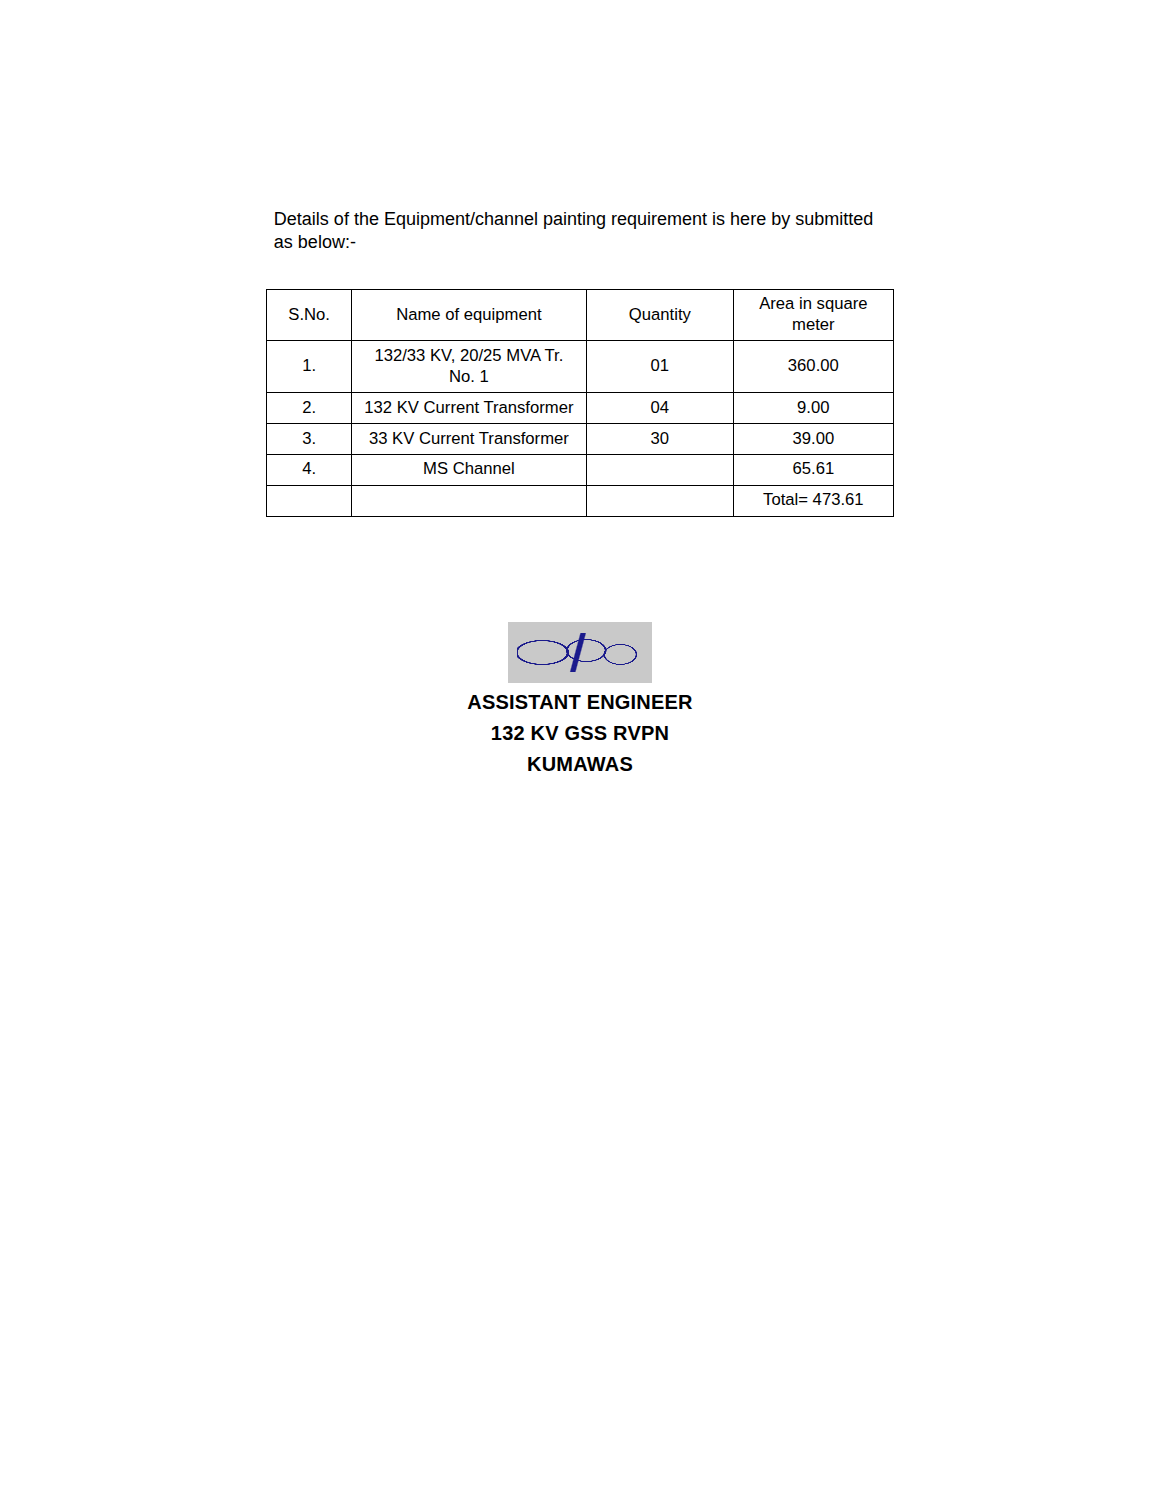Details of the Equipment/channel painting requirement is here by submitted as below:-
| S.No. | Name of equipment | Quantity | Area in square meter |
| 1. | 132/33 KV, 20/25 MVA Tr. No. 1 | 01 | 360.00 |
| 2. | 132 KV Current Transformer | 04 | 9.00 |
| 3. | 33 KV Current Transformer | 30 | 39.00 |
| 4. | MS Channel | | 65.61 |
| | | | Total= 473.61 |
ASSISTANT ENGINEER
132 KV GSS RVPN
KUMAWAS